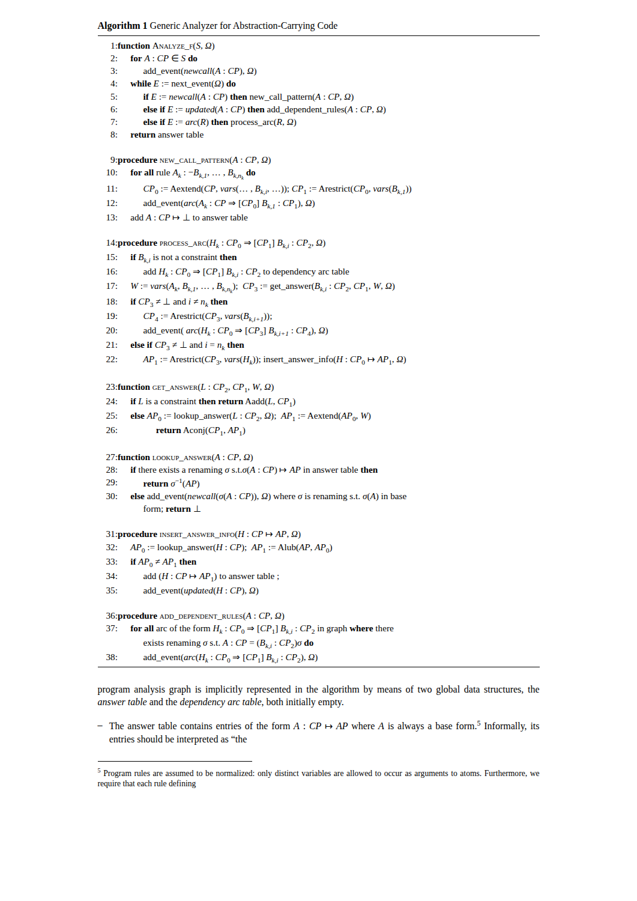Algorithm 1 Generic Analyzer for Abstraction-Carrying Code
| 1: | function Analyze_f ( S , Ω ) |
| 2: | for A : CP ∈ S do |
| 3: | add_event( newcall ( A : CP ), Ω ) |
| 4: | while E := next_event( Ω ) do |
| 5: | if E := newcall ( A : CP ) then new_call_pattern( A : CP , Ω ) |
| 6: | else if E := updated ( A : CP ) then add_dependent_rules( A : CP , Ω ) |
| 7: | else if E := arc ( R ) then process_arc( R , Ω ) |
| 8: | return answer table |
| 9: | procedure new_call_pattern ( A : CP , Ω ) |
| 10: | for all rule A k : − B k,1 , … , B k,n k do |
| 11: | CP 0 := Aextend( CP , vars (… , B k,i , …)); CP 1 := Arestrict( CP 0 , vars ( B k,1 )) |
| 12: | add_event( arc ( A k : CP ⇒ [ CP 0 ] B k,1 : CP 1 ), Ω ) |
| 13: | add A : CP ↦ ⊥ to answer table |
| 14: | procedure process_arc ( H k : CP 0 ⇒ [ CP 1 ] B k,i : CP 2 , Ω ) |
| 15: | if B k,i is not a constraint then |
| 16: | add H k : CP 0 ⇒ [ CP 1 ] B k,i : CP 2 to dependency arc table |
| 17: | W := vars ( A k , B k,1 , … , B k,n k ); CP 3 := get_answer( B k,i : CP 2 , CP 1 , W , Ω ) |
| 18: | if CP 3 ≠ ⊥ and i ≠ n k then |
| 19: | CP 4 := Arestrict( CP 3 , vars ( B k,i+1 )); |
| 20: | add_event( arc ( H k : CP 0 ⇒ [ CP 3 ] B k,i+1 : CP 4 ), Ω ) |
| 21: | else if CP 3 ≠ ⊥ and i = n k then |
| 22: | AP 1 := Arestrict( CP 3 , vars ( H k )); insert_answer_info( H : CP 0 ↦ AP 1 , Ω ) |
| 23: | function get_answer ( L : CP 2 , CP 1 , W , Ω ) |
| 24: | if L is a constraint then return Aadd( L , CP 1 ) |
| 25: | else AP 0 := lookup_answer( L : CP 2 , Ω ); AP 1 := Aextend( AP 0 , W ) |
| 26: | return Aconj( CP 1 , AP 1 ) |
| 27: | function lookup_answer ( A : CP , Ω ) |
| 28: | if there exists a renaming σ s.t. σ ( A : CP ) ↦ AP in answer table then |
| 29: | return σ −1 ( AP ) |
| 30: | else add_event( newcall ( σ ( A : CP )), Ω ) where σ is renaming s.t. σ ( A ) in base |
| | form; return ⊥ |
| 31: | procedure insert_answer_info ( H : CP ↦ AP , Ω ) |
| 32: | AP 0 := lookup_answer( H : CP ); AP 1 := Alub( AP , AP 0 ) |
| 33: | if AP 0 ≠ AP 1 then |
| 34: | add ( H : CP ↦ AP 1 ) to answer table ; |
| 35: | add_event( updated ( H : CP ), Ω ) |
| 36: | procedure add_dependent_rules ( A : CP , Ω ) |
| 37: | for all arc of the form H k : CP 0 ⇒ [ CP 1 ] B k,i : CP 2 in graph where there |
| | exists renaming σ s.t. A : CP = ( B k,i : CP 2 ) σ do |
| 38: | add_event( arc ( H k : CP 0 ⇒ [ CP 1 ] B k,i : CP 2 ), Ω ) |
program analysis graph is implicitly represented in the algorithm by means of two global data structures, the answer table and the dependency arc table, both initially empty.
The answer table contains entries of the form A : CP ↦ AP where A is always a base form.5 Informally, its entries should be interpreted as “the
5 Program rules are assumed to be normalized: only distinct variables are allowed to occur as arguments to atoms. Furthermore, we require that each rule defining